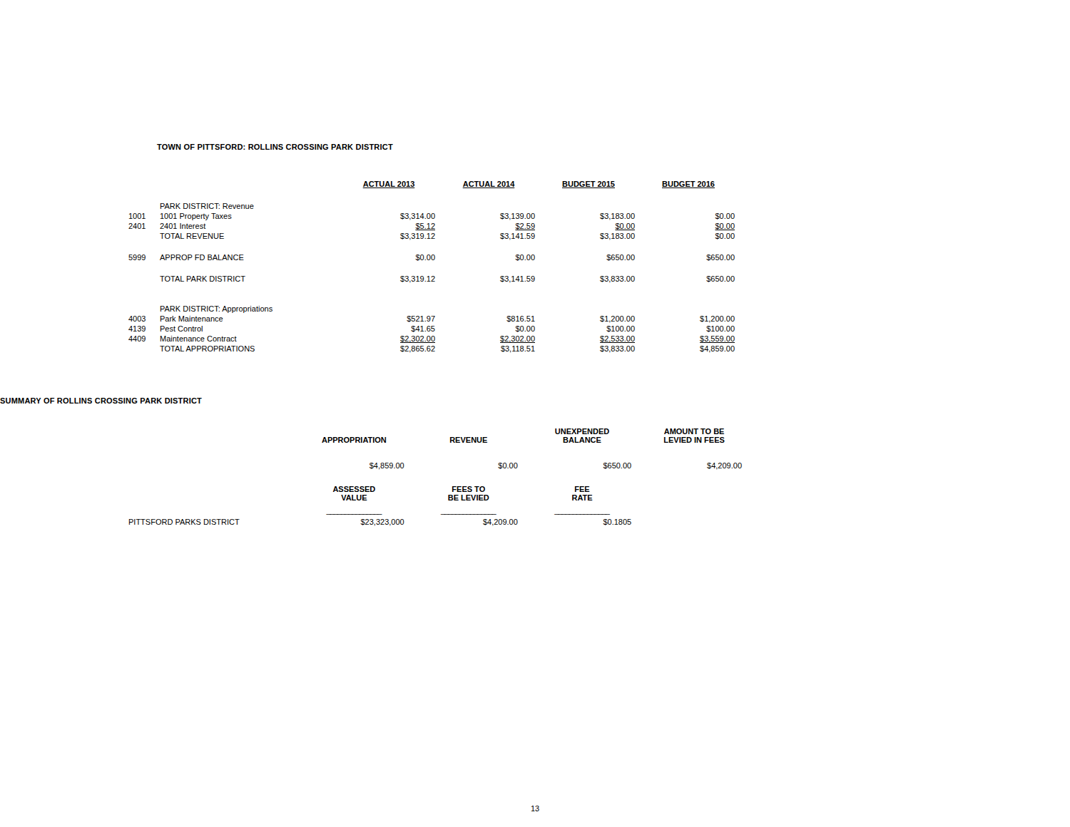TOWN OF PITTSFORD: ROLLINS CROSSING PARK DISTRICT
| | | ACTUAL 2013 | ACTUAL 2014 | BUDGET 2015 | BUDGET 2016 |
| --- | --- | --- | --- | --- | --- |
| | PARK DISTRICT: Revenue | | | | |
| 1001 | 1001 Property Taxes | $3,314.00 | $3,139.00 | $3,183.00 | $0.00 |
| 2401 | 2401 Interest | $5.12 | $2.59 | $0.00 | $0.00 |
| | TOTAL REVENUE | $3,319.12 | $3,141.59 | $3,183.00 | $0.00 |
| 5999 | APPROP FD BALANCE | $0.00 | $0.00 | $650.00 | $650.00 |
| | TOTAL PARK DISTRICT | $3,319.12 | $3,141.59 | $3,833.00 | $650.00 |
| | PARK DISTRICT: Appropriations | | | | |
| 4003 | Park Maintenance | $521.97 | $816.51 | $1,200.00 | $1,200.00 |
| 4139 | Pest Control | $41.65 | $0.00 | $100.00 | $100.00 |
| 4409 | Maintenance Contract | $2,302.00 | $2,302.00 | $2,533.00 | $3,559.00 |
| | TOTAL APPROPRIATIONS | $2,865.62 | $3,118.51 | $3,833.00 | $4,859.00 |
SUMMARY OF ROLLINS CROSSING PARK DISTRICT
| | APPROPRIATION | REVENUE | UNEXPENDED BALANCE | AMOUNT TO BE LEVIED IN FEES |
| --- | --- | --- | --- | --- |
| | $4,859.00 | $0.00 | $650.00 | $4,209.00 |
| | ASSESSED VALUE | FEES TO BE LEVIED | FEE RATE | |
| | _______________ | _______________ | _______________ | |
| PITTSFORD PARKS DISTRICT | $23,323,000 | $4,209.00 | $0.1805 | |
13